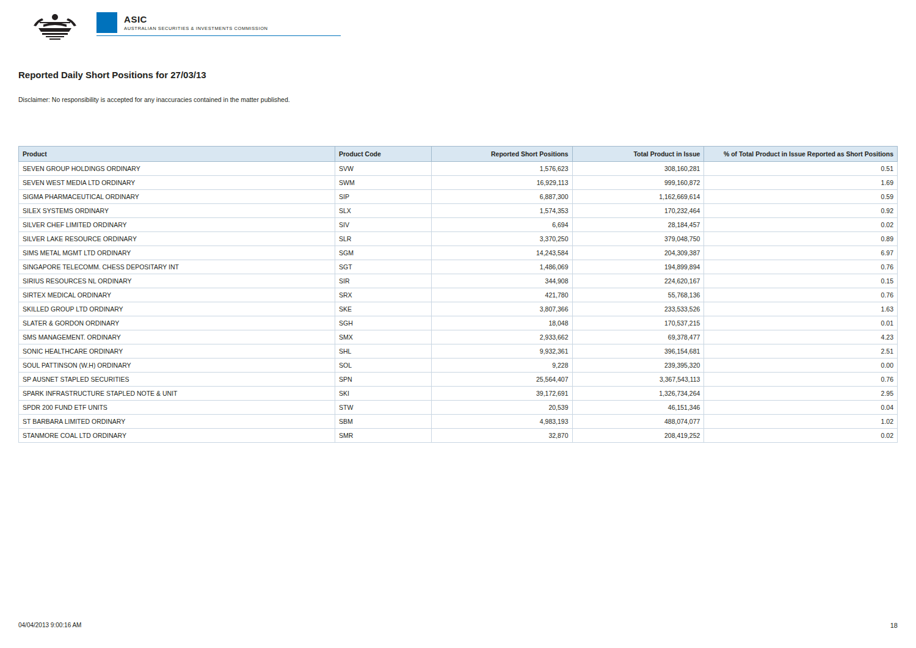ASIC
Australian Securities & Investments Commission
Reported Daily Short Positions for 27/03/13
Disclaimer: No responsibility is accepted for any inaccuracies contained in the matter published.
| Product | Product Code | Reported Short Positions | Total Product in Issue | % of Total Product in Issue Reported as Short Positions |
| --- | --- | --- | --- | --- |
| SEVEN GROUP HOLDINGS ORDINARY | SVW | 1,576,623 | 308,160,281 | 0.51 |
| SEVEN WEST MEDIA LTD ORDINARY | SWM | 16,929,113 | 999,160,872 | 1.69 |
| SIGMA PHARMACEUTICAL ORDINARY | SIP | 6,887,300 | 1,162,669,614 | 0.59 |
| SILEX SYSTEMS ORDINARY | SLX | 1,574,353 | 170,232,464 | 0.92 |
| SILVER CHEF LIMITED ORDINARY | SIV | 6,694 | 28,184,457 | 0.02 |
| SILVER LAKE RESOURCE ORDINARY | SLR | 3,370,250 | 379,048,750 | 0.89 |
| SIMS METAL MGMT LTD ORDINARY | SGM | 14,243,584 | 204,309,387 | 6.97 |
| SINGAPORE TELECOMM. CHESS DEPOSITARY INT | SGT | 1,486,069 | 194,899,894 | 0.76 |
| SIRIUS RESOURCES NL ORDINARY | SIR | 344,908 | 224,620,167 | 0.15 |
| SIRTEX MEDICAL ORDINARY | SRX | 421,780 | 55,768,136 | 0.76 |
| SKILLED GROUP LTD ORDINARY | SKE | 3,807,366 | 233,533,526 | 1.63 |
| SLATER & GORDON ORDINARY | SGH | 18,048 | 170,537,215 | 0.01 |
| SMS MANAGEMENT. ORDINARY | SMX | 2,933,662 | 69,378,477 | 4.23 |
| SONIC HEALTHCARE ORDINARY | SHL | 9,932,361 | 396,154,681 | 2.51 |
| SOUL PATTINSON (W.H) ORDINARY | SOL | 9,228 | 239,395,320 | 0.00 |
| SP AUSNET STAPLED SECURITIES | SPN | 25,564,407 | 3,367,543,113 | 0.76 |
| SPARK INFRASTRUCTURE STAPLED NOTE & UNIT | SKI | 39,172,691 | 1,326,734,264 | 2.95 |
| SPDR 200 FUND ETF UNITS | STW | 20,539 | 46,151,346 | 0.04 |
| ST BARBARA LIMITED ORDINARY | SBM | 4,983,193 | 488,074,077 | 1.02 |
| STANMORE COAL LTD ORDINARY | SMR | 32,870 | 208,419,252 | 0.02 |
04/04/2013 9:00:16 AM 18